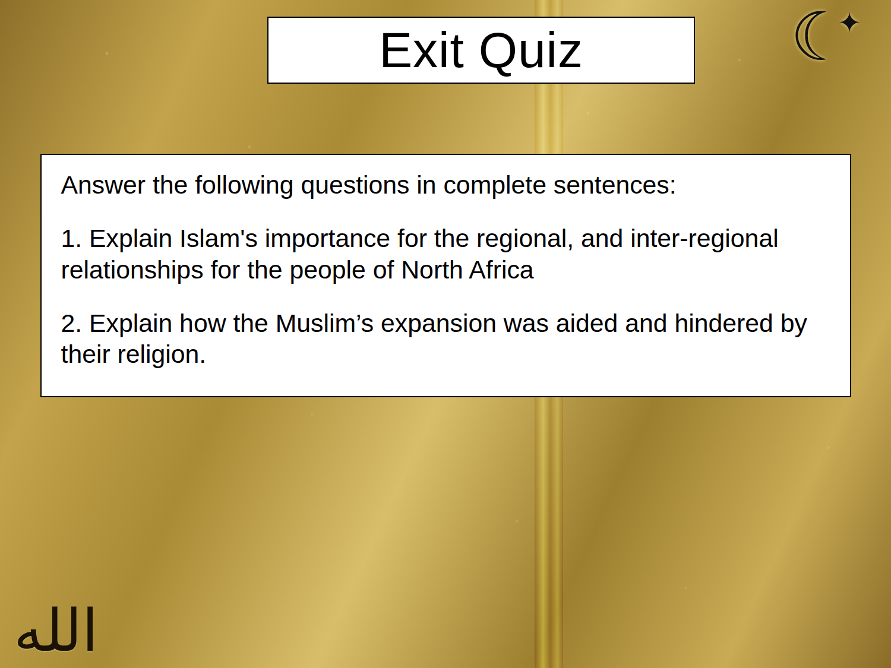☾ ✦
Exit Quiz
Answer the following questions in complete sentences:
1. Explain Islam's importance for the regional, and inter-regional relationships for the people of North Africa
2. Explain how the Muslim’s expansion was aided and hindered by their religion.
الله